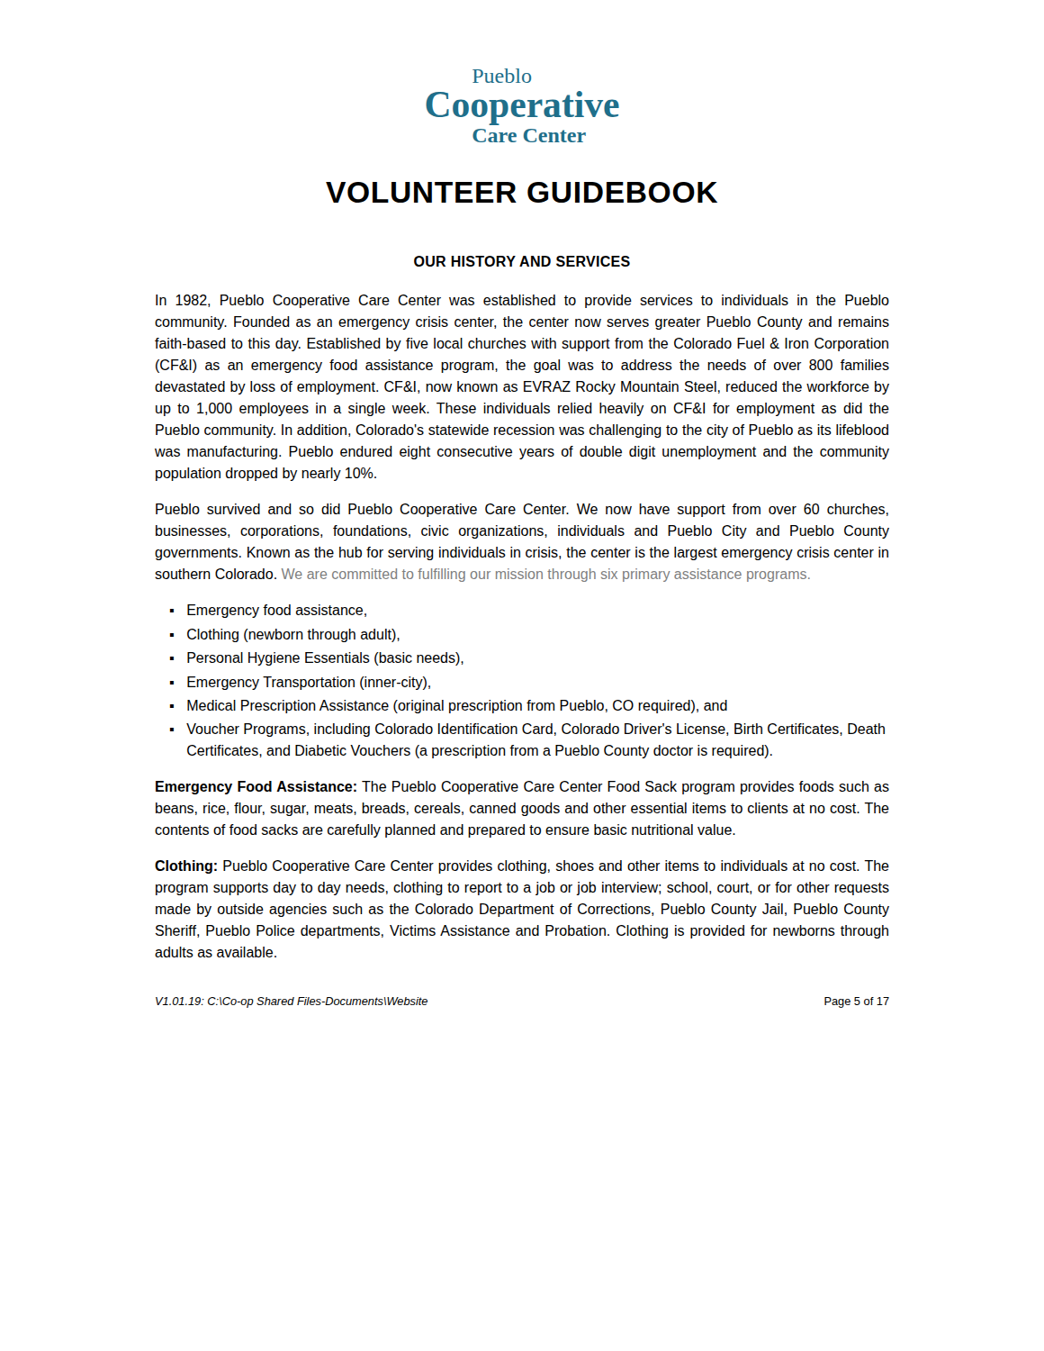Pueblo Cooperative Care Center
VOLUNTEER GUIDEBOOK
OUR HISTORY AND SERVICES
In 1982, Pueblo Cooperative Care Center was established to provide services to individuals in the Pueblo community. Founded as an emergency crisis center, the center now serves greater Pueblo County and remains faith-based to this day. Established by five local churches with support from the Colorado Fuel & Iron Corporation (CF&I) as an emergency food assistance program, the goal was to address the needs of over 800 families devastated by loss of employment. CF&I, now known as EVRAZ Rocky Mountain Steel, reduced the workforce by up to 1,000 employees in a single week. These individuals relied heavily on CF&I for employment as did the Pueblo community. In addition, Colorado's statewide recession was challenging to the city of Pueblo as its lifeblood was manufacturing. Pueblo endured eight consecutive years of double digit unemployment and the community population dropped by nearly 10%.
Pueblo survived and so did Pueblo Cooperative Care Center. We now have support from over 60 churches, businesses, corporations, foundations, civic organizations, individuals and Pueblo City and Pueblo County governments. Known as the hub for serving individuals in crisis, the center is the largest emergency crisis center in southern Colorado. We are committed to fulfilling our mission through six primary assistance programs.
Emergency food assistance,
Clothing (newborn through adult),
Personal Hygiene Essentials (basic needs),
Emergency Transportation (inner-city),
Medical Prescription Assistance (original prescription from Pueblo, CO required), and
Voucher Programs, including Colorado Identification Card, Colorado Driver's License, Birth Certificates, Death Certificates, and Diabetic Vouchers (a prescription from a Pueblo County doctor is required).
Emergency Food Assistance: The Pueblo Cooperative Care Center Food Sack program provides foods such as beans, rice, flour, sugar, meats, breads, cereals, canned goods and other essential items to clients at no cost. The contents of food sacks are carefully planned and prepared to ensure basic nutritional value.
Clothing: Pueblo Cooperative Care Center provides clothing, shoes and other items to individuals at no cost. The program supports day to day needs, clothing to report to a job or job interview; school, court, or for other requests made by outside agencies such as the Colorado Department of Corrections, Pueblo County Jail, Pueblo County Sheriff, Pueblo Police departments, Victims Assistance and Probation. Clothing is provided for newborns through adults as available.
V1.01.19: C:\Co-op Shared Files-Documents\Website Page 5 of 17